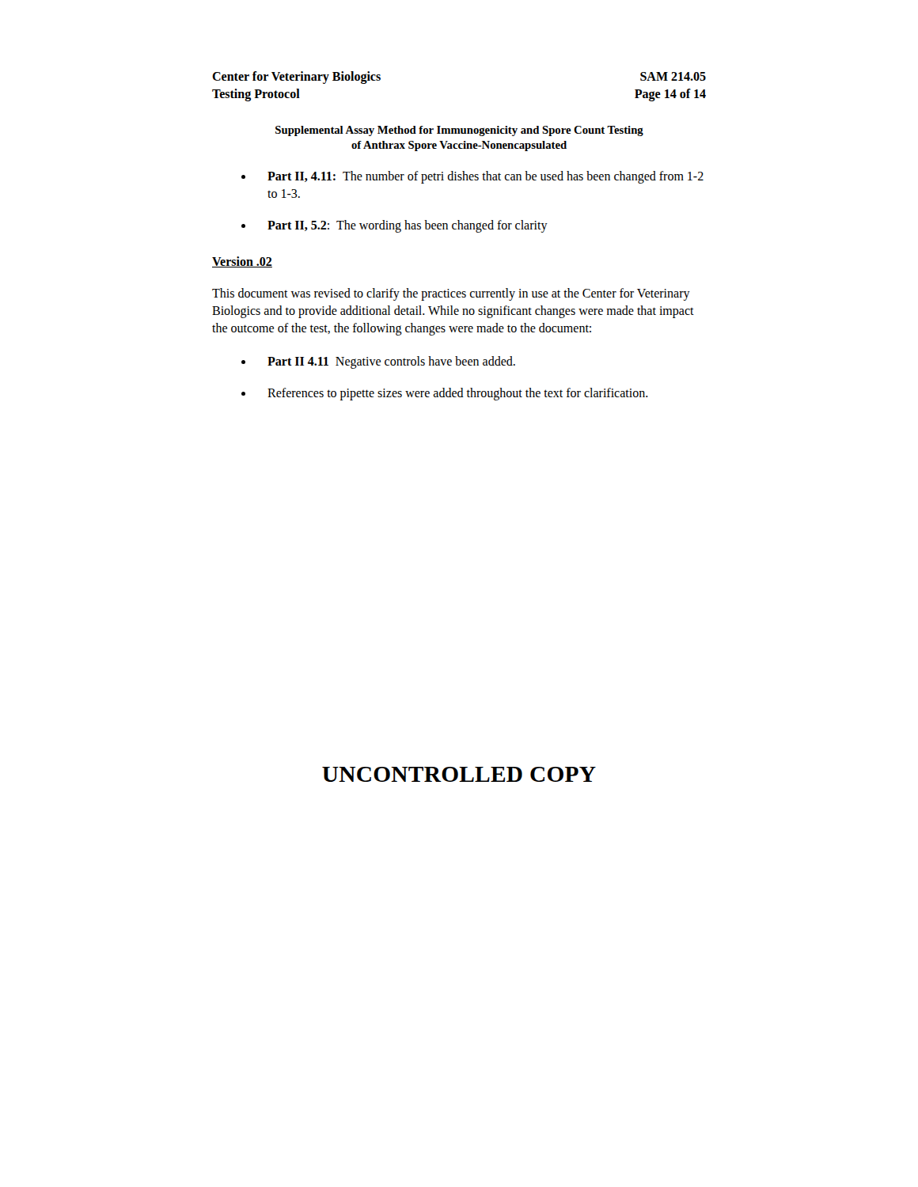Center for Veterinary Biologics SAM 214.05
Testing Protocol Page 14 of 14
Supplemental Assay Method for Immunogenicity and Spore Count Testing
of Anthrax Spore Vaccine-Nonencapsulated
Part II, 4.11: The number of petri dishes that can be used has been changed from 1-2 to 1-3.
Part II, 5.2: The wording has been changed for clarity
Version .02
This document was revised to clarify the practices currently in use at the Center for Veterinary Biologics and to provide additional detail. While no significant changes were made that impact the outcome of the test, the following changes were made to the document:
Part II 4.11 Negative controls have been added.
References to pipette sizes were added throughout the text for clarification.
UNCONTROLLED COPY